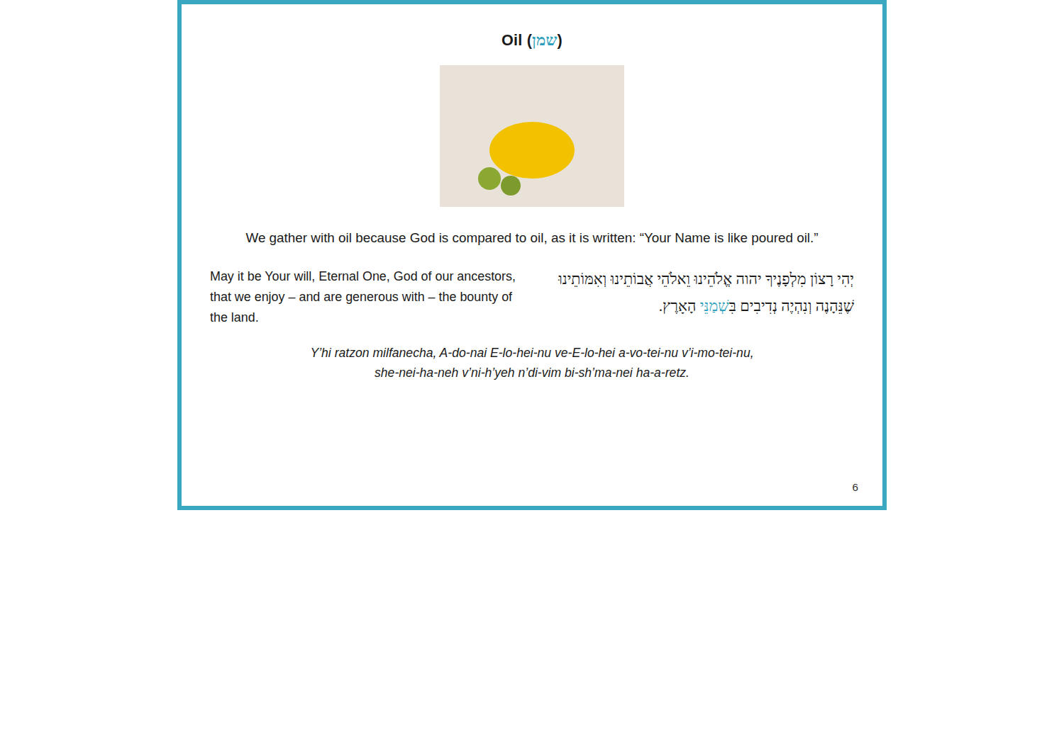Oil (שמן)
We gather with oil because God is compared to oil, as it is written: “Your Name is like poured oil.”
May it be Your will, Eternal One, God of our ancestors, that we enjoy – and are generous with – the bounty of the land.
יְהִי רָצוֹן מִלְפָנֶיךָ יהוה אֱלֹהֵינוּ וֵאלֹהֵי אֲבוֹתֵינוּ וְאִמּוֹתֵינוּ שֶׁנֵּהָנֶה וְנִהְיֶה נְדִיבִים בִּשְׁמַנֵּי הָאָרֶץ.
Y’hi ratzon milfanecha, A-do-nai E-lo-hei-nu ve-E-lo-hei a-vo-tei-nu v’i-mo-tei-nu,
she-nei-ha-neh v’ni-h’yeh n’di-vim bi-sh’ma-nei ha-a-retz.
6